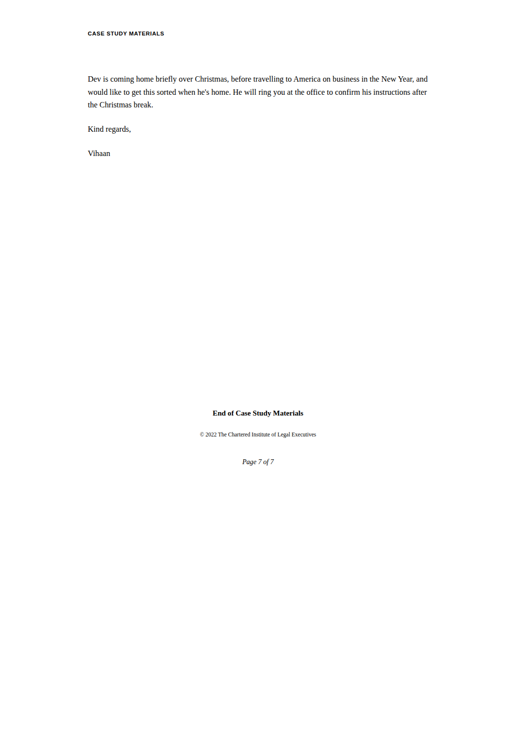CASE STUDY MATERIALS
Dev is coming home briefly over Christmas, before travelling to America on business in the New Year, and would like to get this sorted when he's home. He will ring you at the office to confirm his instructions after the Christmas break.
Kind regards,
Vihaan
End of Case Study Materials
© 2022 The Chartered Institute of Legal Executives
Page 7 of 7